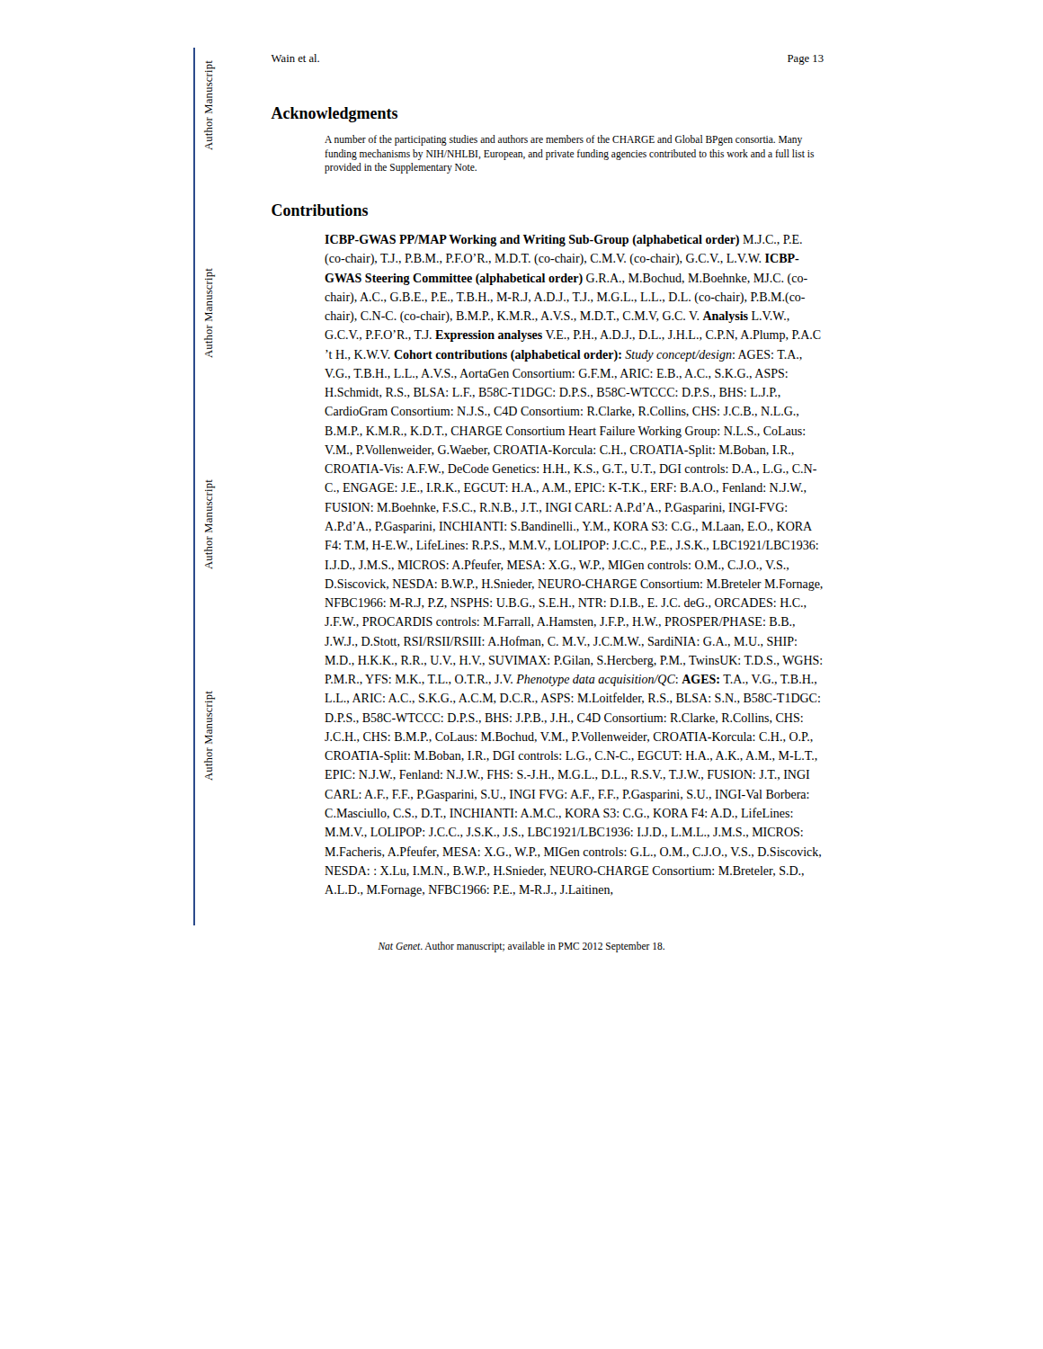Author Manuscript
Author Manuscript
Author Manuscript
Author Manuscript
Wain et al.
Page 13
Acknowledgments
A number of the participating studies and authors are members of the CHARGE and Global BPgen consortia. Many funding mechanisms by NIH/NHLBI, European, and private funding agencies contributed to this work and a full list is provided in the Supplementary Note.
Contributions
ICBP-GWAS PP/MAP Working and Writing Sub-Group (alphabetical order) M.J.C., P.E. (co-chair), T.J., P.B.M., P.F.O’R., M.D.T. (co-chair), C.M.V. (co-chair), G.C.V., L.V.W. ICBP-GWAS Steering Committee (alphabetical order) G.R.A., M.Bochud, M.Boehnke, MJ.C. (co-chair), A.C., G.B.E., P.E., T.B.H., M-R.J, A.D.J., T.J., M.G.L., L.L., D.L. (co-chair), P.B.M.(co-chair), C.N-C. (co-chair), B.M.P., K.M.R., A.V.S., M.D.T., C.M.V, G.C. V. Analysis L.V.W., G.C.V., P.F.O’R., T.J. Expression analyses V.E., P.H., A.D.J., D.L., J.H.L., C.P.N, A.Plump, P.A.C ’t H., K.W.V. Cohort contributions (alphabetical order): Study concept/design: AGES: T.A., V.G., T.B.H., L.L., A.V.S., AortaGen Consortium: G.F.M., ARIC: E.B., A.C., S.K.G., ASPS: H.Schmidt, R.S., BLSA: L.F., B58C-T1DGC: D.P.S., B58C-WTCCC: D.P.S., BHS: L.J.P., CardioGram Consortium: N.J.S., C4D Consortium: R.Clarke, R.Collins, CHS: J.C.B., N.L.G., B.M.P., K.M.R., K.D.T., CHARGE Consortium Heart Failure Working Group: N.L.S., CoLaus: V.M., P.Vollenweider, G.Waeber, CROATIA-Korcula: C.H., CROATIA-Split: M.Boban, I.R., CROATIA-Vis: A.F.W., DeCode Genetics: H.H., K.S., G.T., U.T., DGI controls: D.A., L.G., C.N-C., ENGAGE: J.E., I.R.K., EGCUT: H.A., A.M., EPIC: K-T.K., ERF: B.A.O., Fenland: N.J.W., FUSION: M.Boehnke, F.S.C., R.N.B., J.T., INGI CARL: A.P.d’A., P.Gasparini, INGI-FVG: A.P.d’A., P.Gasparini, INCHIANTI: S.Bandinelli., Y.M., KORA S3: C.G., M.Laan, E.O., KORA F4: T.M, H-E.W., LifeLines: R.P.S., M.M.V., LOLIPOP: J.C.C., P.E., J.S.K., LBC1921/LBC1936: I.J.D., J.M.S., MICROS: A.Pfeufer, MESA: X.G., W.P., MIGen controls: O.M., C.J.O., V.S., D.Siscovick, NESDA: B.W.P., H.Snieder, NEURO-CHARGE Consortium: M.Breteler M.Fornage, NFBC1966: M-R.J, P.Z, NSPHS: U.B.G., S.E.H., NTR: D.I.B., E. J.C. deG., ORCADES: H.C., J.F.W., PROCARDIS controls: M.Farrall, A.Hamsten, J.F.P., H.W., PROSPER/PHASE: B.B., J.W.J., D.Stott, RSI/RSII/RSIII: A.Hofman, C. M.V., J.C.M.W., SardiNIA: G.A., M.U., SHIP: M.D., H.K.K., R.R., U.V., H.V., SUVIMAX: P.Gilan, S.Hercberg, P.M., TwinsUK: T.D.S., WGHS: P.M.R., YFS: M.K., T.L., O.T.R., J.V. Phenotype data acquisition/QC: AGES: T.A., V.G., T.B.H., L.L., ARIC: A.C., S.K.G., A.C.M, D.C.R., ASPS: M.Loitfelder, R.S., BLSA: S.N., B58C-T1DGC: D.P.S., B58C-WTCCC: D.P.S., BHS: J.P.B., J.H., C4D Consortium: R.Clarke, R.Collins, CHS: J.C.H., CHS: B.M.P., CoLaus: M.Bochud, V.M., P.Vollenweider, CROATIA-Korcula: C.H., O.P., CROATIA-Split: M.Boban, I.R., DGI controls: L.G., C.N-C., EGCUT: H.A., A.K., A.M., M-L.T., EPIC: N.J.W., Fenland: N.J.W., FHS: S.-J.H., M.G.L., D.L., R.S.V., T.J.W., FUSION: J.T., INGI CARL: A.F., F.F., P.Gasparini, S.U., INGI FVG: A.F., F.F., P.Gasparini, S.U., INGI-Val Borbera: C.Masciullo, C.S., D.T., INCHIANTI: A.M.C., KORA S3: C.G., KORA F4: A.D., LifeLines: M.M.V., LOLIPOP: J.C.C., J.S.K., J.S., LBC1921/LBC1936: I.J.D., L.M.L., J.M.S., MICROS: M.Facheris, A.Pfeufer, MESA: X.G., W.P., MIGen controls: G.L., O.M., C.J.O., V.S., D.Siscovick, NESDA: : X.Lu, I.M.N., B.W.P., H.Snieder, NEURO-CHARGE Consortium: M.Breteler, S.D., A.L.D., M.Fornage, NFBC1966: P.E., M-R.J., J.Laitinen,
Nat Genet. Author manuscript; available in PMC 2012 September 18.